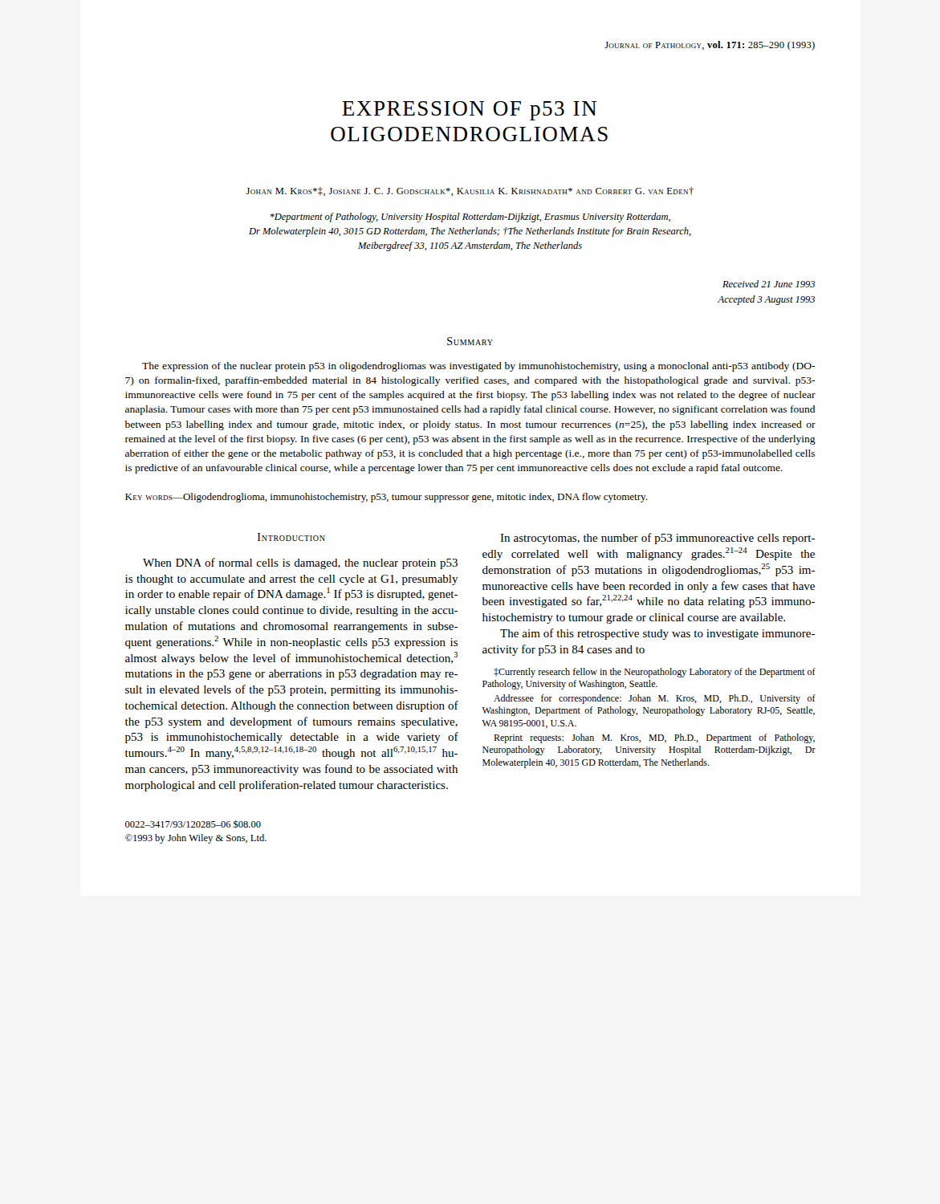Journal of Pathology, vol. 171: 285–290 (1993)
EXPRESSION OF p53 IN
OLIGODENDROGLIOMAS
Johan M. Kros*‡, Josiane J. C. J. Godschalk*, Kausilia K. Krishnadath* and Corbert G. van Eden†
*Department of Pathology, University Hospital Rotterdam-Dijkzigt, Erasmus University Rotterdam,
Dr Molewaterplein 40, 3015 GD Rotterdam, The Netherlands; †The Netherlands Institute for Brain Research,
Meibergdreef 33, 1105 AZ Amsterdam, The Netherlands
Received 21 June 1993
Accepted 3 August 1993
Summary
The expression of the nuclear protein p53 in oligodendrogliomas was investigated by immunohistochemistry, using a monoclonal anti-p53 antibody (DO-7) on formalin-fixed, paraffin-embedded material in 84 histologically verified cases, and compared with the histopathological grade and survival. p53-immunoreactive cells were found in 75 per cent of the samples acquired at the first biopsy. The p53 labelling index was not related to the degree of nuclear anaplasia. Tumour cases with more than 75 per cent p53 immunostained cells had a rapidly fatal clinical course. However, no significant correlation was found between p53 labelling index and tumour grade, mitotic index, or ploidy status. In most tumour recurrences (n=25), the p53 labelling index increased or remained at the level of the first biopsy. In five cases (6 per cent), p53 was absent in the first sample as well as in the recurrence. Irrespective of the underlying aberration of either the gene or the metabolic pathway of p53, it is concluded that a high percentage (i.e., more than 75 per cent) of p53-immunolabelled cells is predictive of an unfavourable clinical course, while a percentage lower than 75 per cent immunoreactive cells does not exclude a rapid fatal outcome.
Key words—Oligodendroglioma, immunohistochemistry, p53, tumour suppressor gene, mitotic index, DNA flow cytometry.
Introduction
When DNA of normal cells is damaged, the nuclear protein p53 is thought to accumulate and arrest the cell cycle at G1, presumably in order to enable repair of DNA damage.1 If p53 is disrupted, genetically unstable clones could continue to divide, resulting in the accumulation of mutations and chromosomal rearrangements in subsequent generations.2 While in non-neoplastic cells p53 expression is almost always below the level of immunohistochemical detection,3 mutations in the p53 gene or aberrations in p53 degradation may result in elevated levels of the p53 protein, permitting its immunohistochemical detection. Although the connection between disruption of the p53 system and development of tumours remains speculative, p53 is immunohistochemically detectable in a wide variety of tumours.4–20 In many,4,5,8,9,12–14,16,18–20 though not all6,7,10,15,17 human cancers, p53 immunoreactivity was found to be associated with morphological and cell proliferation-related tumour characteristics.
In astrocytomas, the number of p53 immunoreactive cells reportedly correlated well with malignancy grades.21–24 Despite the demonstration of p53 mutations in oligodendrogliomas,25 p53 immunoreactive cells have been recorded in only a few cases that have been investigated so far,21,22,24 while no data relating p53 immunohistochemistry to tumour grade or clinical course are available.
The aim of this retrospective study was to investigate immunoreactivity for p53 in 84 cases and to
‡Currently research fellow in the Neuropathology Laboratory of the Department of Pathology, University of Washington, Seattle.
Addressee for correspondence: Johan M. Kros, MD, Ph.D., University of Washington, Department of Pathology, Neuropathology Laboratory RJ-05, Seattle, WA 98195-0001, U.S.A.
Reprint requests: Johan M. Kros, MD, Ph.D., Department of Pathology, Neuropathology Laboratory, University Hospital Rotterdam-Dijkzigt, Dr Molewaterplein 40, 3015 GD Rotterdam, The Netherlands.
0022–3417/93/120285–06 $08.00
©1993 by John Wiley & Sons, Ltd.